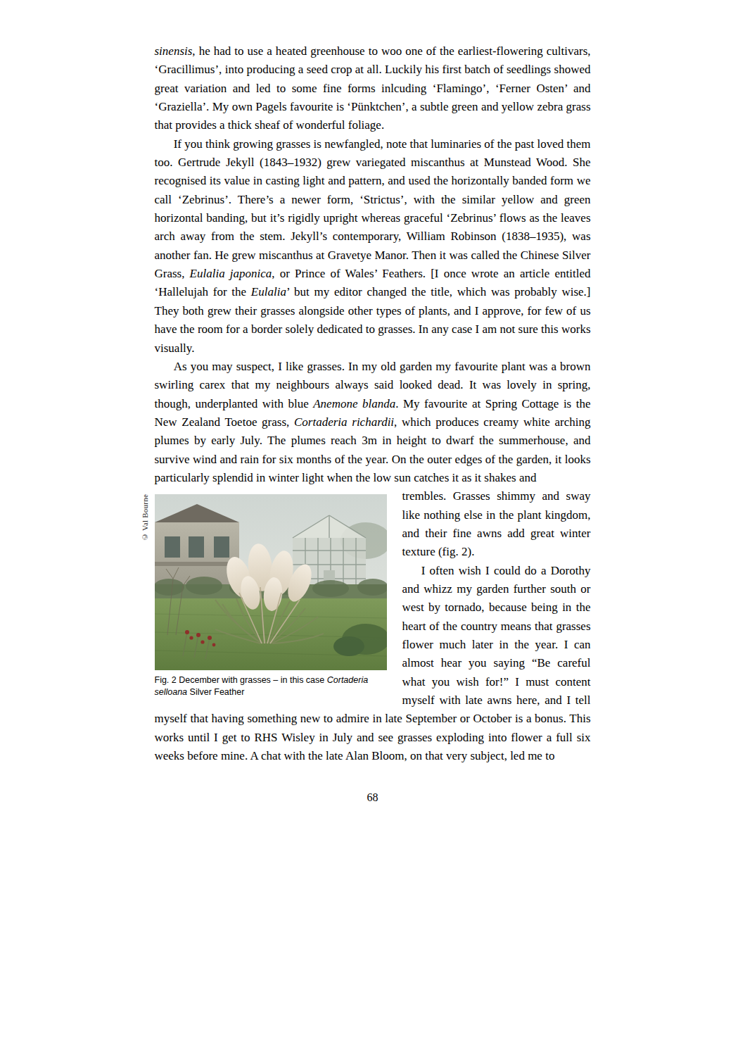sinensis, he had to use a heated greenhouse to woo one of the earliest-flowering cultivars, ‘Gracillimus’, into producing a seed crop at all. Luckily his first batch of seedlings showed great variation and led to some fine forms inlcuding ‘Flamingo’, ‘Ferner Osten’ and ‘Graziella’. My own Pagels favourite is ‘Pünktchen’, a subtle green and yellow zebra grass that provides a thick sheaf of wonderful foliage.
If you think growing grasses is newfangled, note that luminaries of the past loved them too. Gertrude Jekyll (1843–1932) grew variegated miscanthus at Munstead Wood. She recognised its value in casting light and pattern, and used the horizontally banded form we call ‘Zebrinus’. There’s a newer form, ‘Strictus’, with the similar yellow and green horizontal banding, but it’s rigidly upright whereas graceful ‘Zebrinus’ flows as the leaves arch away from the stem. Jekyll’s contemporary, William Robinson (1838–1935), was another fan. He grew miscanthus at Gravetye Manor. Then it was called the Chinese Silver Grass, Eulalia japonica, or Prince of Wales’ Feathers. [I once wrote an article entitled ‘Hallelujah for the Eulalia’ but my editor changed the title, which was probably wise.] They both grew their grasses alongside other types of plants, and I approve, for few of us have the room for a border solely dedicated to grasses. In any case I am not sure this works visually.
As you may suspect, I like grasses. In my old garden my favourite plant was a brown swirling carex that my neighbours always said looked dead. It was lovely in spring, though, underplanted with blue Anemone blanda. My favourite at Spring Cottage is the New Zealand Toetoe grass, Cortaderia richardii, which produces creamy white arching plumes by early July. The plumes reach 3m in height to dwarf the summerhouse, and survive wind and rain for six months of the year. On the outer edges of the garden, it looks particularly splendid in winter light when the low sun catches it as it shakes and
© Val Bourne
Fig. 2 December with grasses – in this case Cortaderia selloana Silver Feather
trembles. Grasses shimmy and sway like nothing else in the plant kingdom, and their fine awns add great winter texture (fig. 2).
I often wish I could do a Dorothy and whizz my garden further south or west by tornado, because being in the heart of the country means that grasses flower much later in the year. I can almost hear you saying “Be careful what you wish for!” I must content myself with late awns here, and I tell myself that having something new to admire in late September or October is a bonus. This works until I get to RHS Wisley in July and see grasses exploding into flower a full six weeks before mine. A chat with the late Alan Bloom, on that very subject, led me to
68